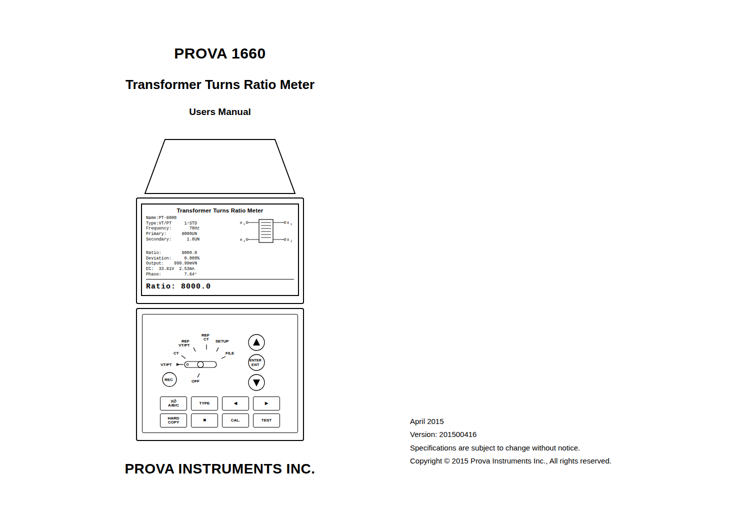PROVA 1660
Transformer Turns Ratio Meter
Users Manual
Transformer Turns Ratio Meter
Name:PT-8000 Type:VT/PT 1↑STD Frequency: 70Hz Primary: 8000UN Secondary: 1.0UN
H 1 H 2 X 1 X 2
Ratio: 8000.0 Deviation: 0.000% Output: 999.99mVN EC: 33.81V 2.53mA Phase: 7.64°
Ratio: 8000.0
REF VT/PT REF CT SETUP FILE CT VT/PT OFF REC ENTER EXIT
3∅
A/B/C
TYPE
◀
▶
HARD
COPY
✖
CAL.
TEST
PROVA INSTRUMENTS INC.
April 2015
Version: 201500416
Specifications are subject to change without notice.
Copyright © 2015 Prova Instruments Inc., All rights reserved.